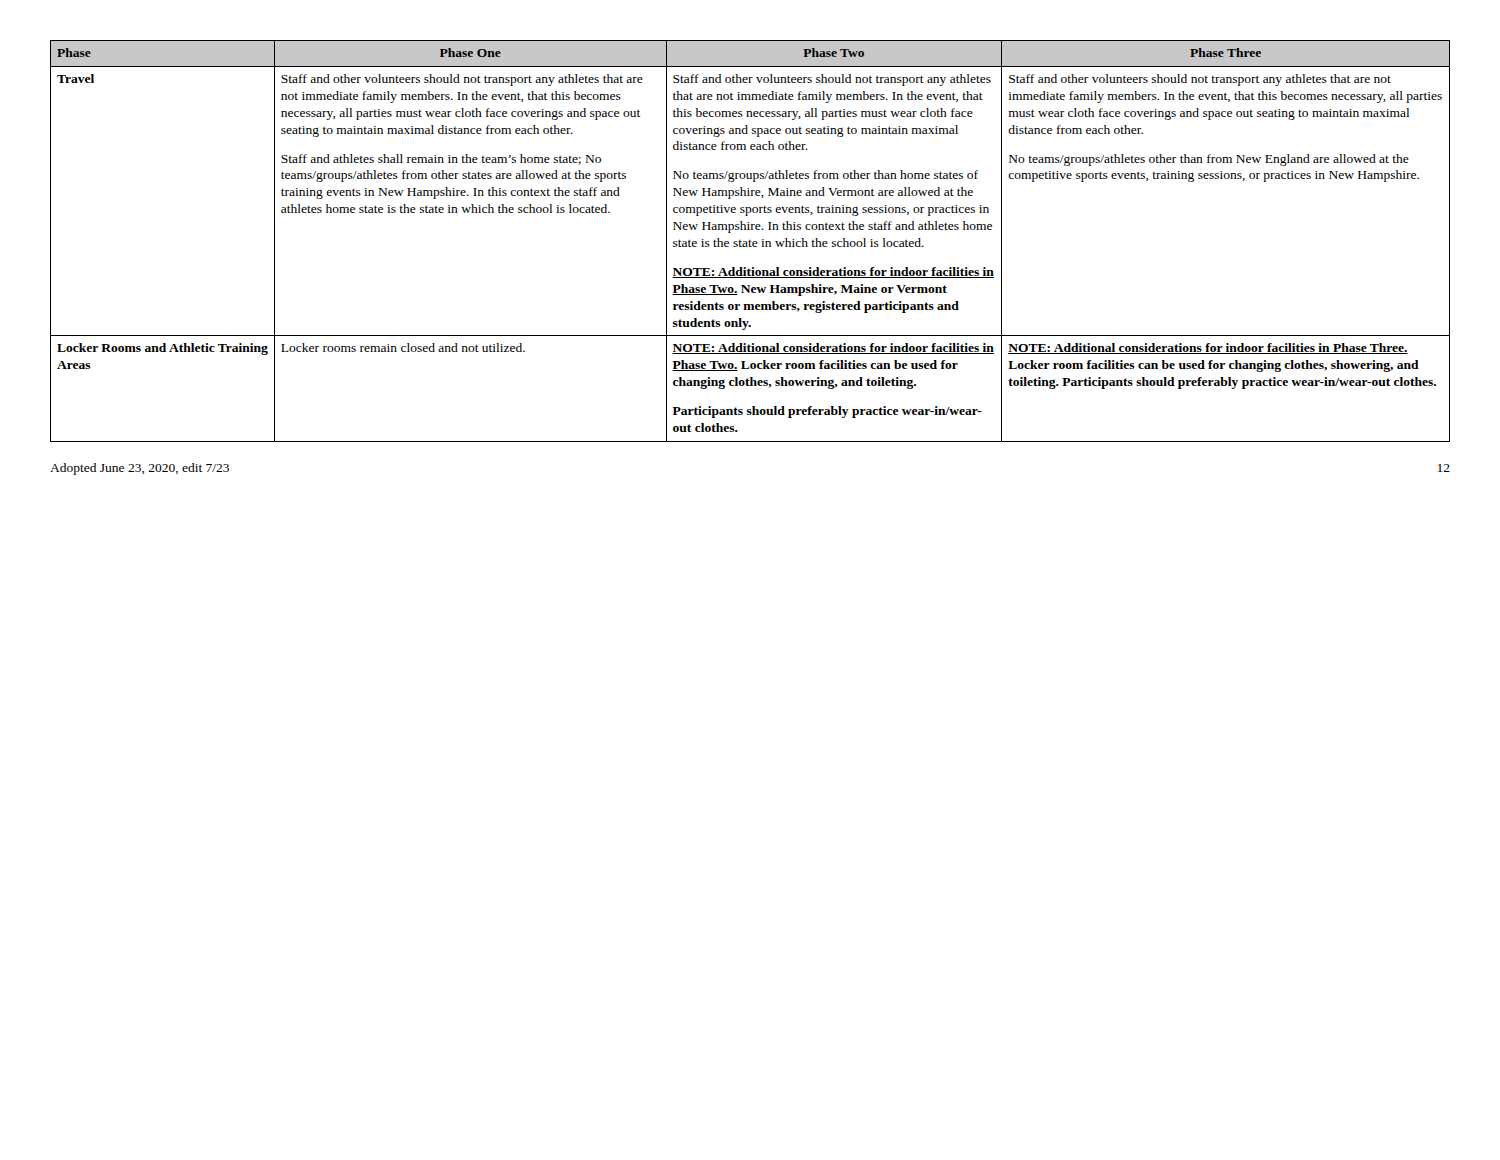| Phase | Phase One | Phase Two | Phase Three |
| --- | --- | --- | --- |
| Travel | Staff and other volunteers should not transport any athletes that are not immediate family members. In the event, that this becomes necessary, all parties must wear cloth face coverings and space out seating to maintain maximal distance from each other. Staff and athletes shall remain in the team’s home state; No teams/groups/athletes from other states are allowed at the sports training events in New Hampshire. In this context the staff and athletes home state is the state in which the school is located. | Staff and other volunteers should not transport any athletes that are not immediate family members. In the event, that this becomes necessary, all parties must wear cloth face coverings and space out seating to maintain maximal distance from each other. No teams/groups/athletes from other than home states of New Hampshire, Maine and Vermont are allowed at the competitive sports events, training sessions, or practices in New Hampshire. In this context the staff and athletes home state is the state in which the school is located. NOTE: Additional considerations for indoor facilities in Phase Two. New Hampshire, Maine or Vermont residents or members, registered participants and students only. | Staff and other volunteers should not transport any athletes that are not immediate family members. In the event, that this becomes necessary, all parties must wear cloth face coverings and space out seating to maintain maximal distance from each other. No teams/groups/athletes other than from New England are allowed at the competitive sports events, training sessions, or practices in New Hampshire. |
| Locker Rooms and Athletic Training Areas | Locker rooms remain closed and not utilized. | NOTE: Additional considerations for indoor facilities in Phase Two. Locker room facilities can be used for changing clothes, showering, and toileting. Participants should preferably practice wear-in/wear-out clothes. | NOTE: Additional considerations for indoor facilities in Phase Three. Locker room facilities can be used for changing clothes, showering, and toileting. Participants should preferably practice wear-in/wear-out clothes. |
Adopted June 23, 2020, edit 7/23
12